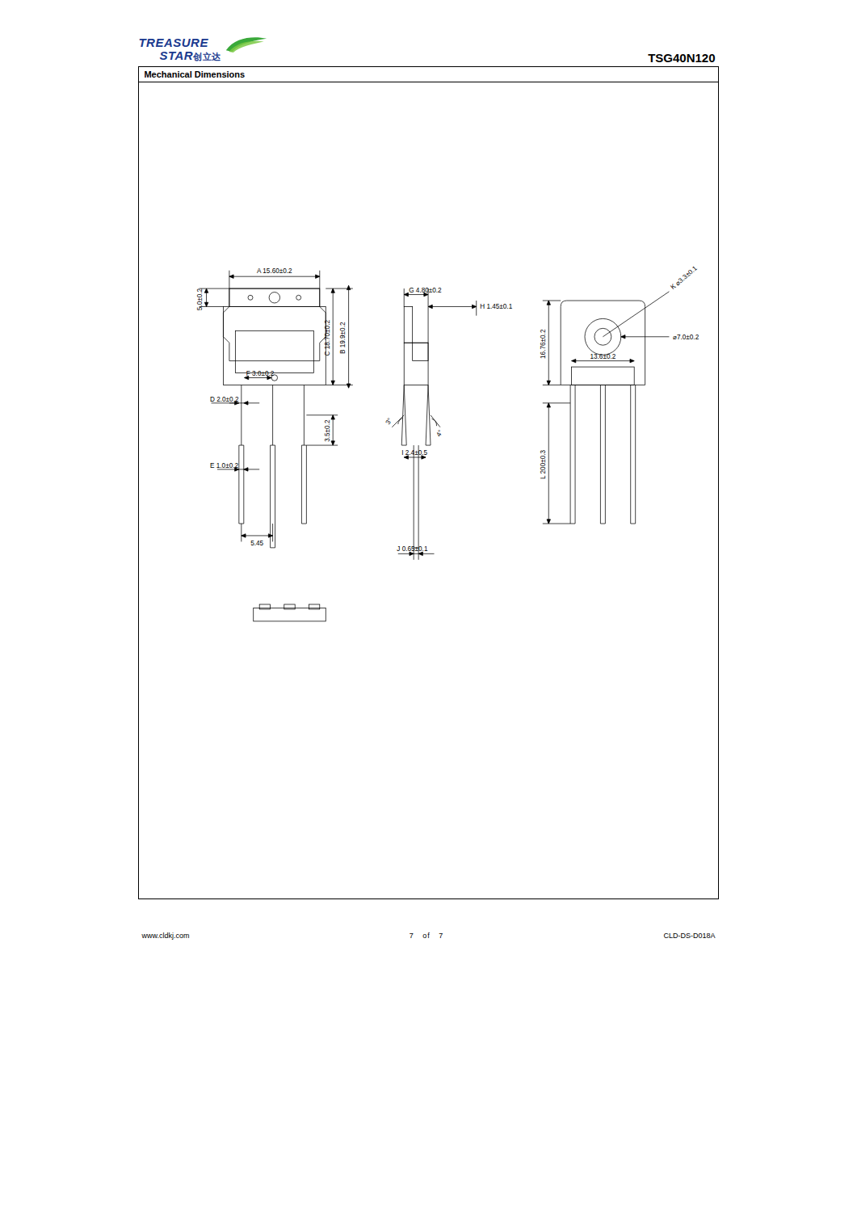TREASURE
STAR创立达
TSG40N120
Mechanical Dimensions
5.0±0.2 A 15.60±0.2 C 18.70±0.2 B 19.9±0.2 F 3.0±0.2 D 2.0±0.2 E 1.0±0.2 3.5±0.2 5.45 G 4.80±0.2 H 1.45±0.1 3° 4° I 2.4±0.5 J 0.65±0.1 K ⌀3.3±0.1 ⌀7.0±0.2 16.76±0.2 13.6±0.2 L 200±0.3
www.cldkj.com
7 of 7
CLD-DS-D018A